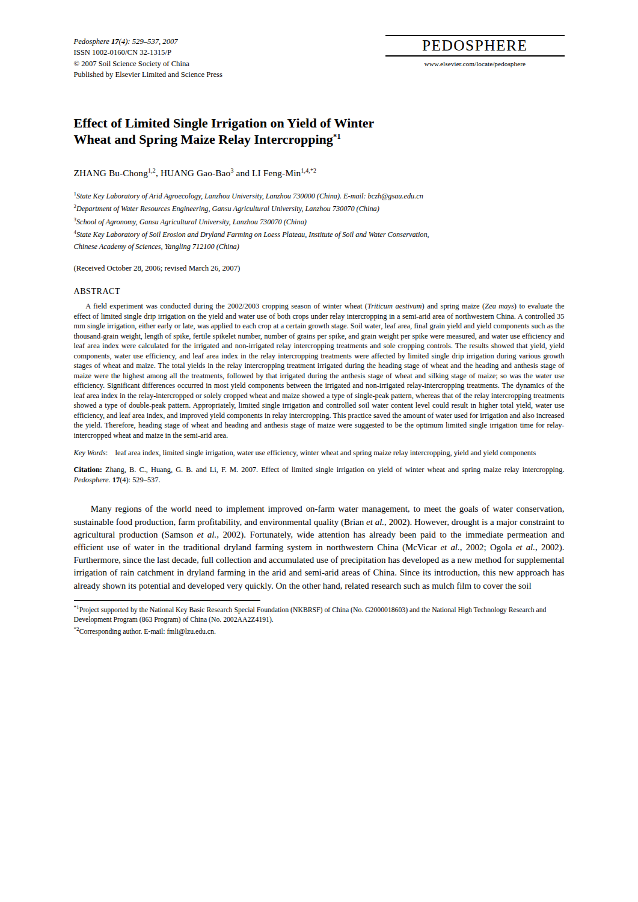Pedosphere 17(4): 529–537, 2007
ISSN 1002-0160/CN 32-1315/P
© 2007 Soil Science Society of China
Published by Elsevier Limited and Science Press
PEDOSPHERE
www.elsevier.com/locate/pedosphere
Effect of Limited Single Irrigation on Yield of Winter
Wheat and Spring Maize Relay Intercropping*1
ZHANG Bu-Chong1,2, HUANG Gao-Bao3 and LI Feng-Min1,4,*2
1State Key Laboratory of Arid Agroecology, Lanzhou University, Lanzhou 730000 (China). E-mail: bczh@gsau.edu.cn
2Department of Water Resources Engineering, Gansu Agricultural University, Lanzhou 730070 (China)
3School of Agronomy, Gansu Agricultural University, Lanzhou 730070 (China)
4State Key Laboratory of Soil Erosion and Dryland Farming on Loess Plateau, Institute of Soil and Water Conservation,
Chinese Academy of Sciences, Yangling 712100 (China)
(Received October 28, 2006; revised March 26, 2007)
ABSTRACT
A field experiment was conducted during the 2002/2003 cropping season of winter wheat (Triticum aestivum) and spring maize (Zea mays) to evaluate the effect of limited single drip irrigation on the yield and water use of both crops under relay intercropping in a semi-arid area of northwestern China. A controlled 35 mm single irrigation, either early or late, was applied to each crop at a certain growth stage. Soil water, leaf area, final grain yield and yield components such as the thousand-grain weight, length of spike, fertile spikelet number, number of grains per spike, and grain weight per spike were measured, and water use efficiency and leaf area index were calculated for the irrigated and non-irrigated relay intercropping treatments and sole cropping controls. The results showed that yield, yield components, water use efficiency, and leaf area index in the relay intercropping treatments were affected by limited single drip irrigation during various growth stages of wheat and maize. The total yields in the relay intercropping treatment irrigated during the heading stage of wheat and the heading and anthesis stage of maize were the highest among all the treatments, followed by that irrigated during the anthesis stage of wheat and silking stage of maize; so was the water use efficiency. Significant differences occurred in most yield components between the irrigated and non-irrigated relay-intercropping treatments. The dynamics of the leaf area index in the relay-intercropped or solely cropped wheat and maize showed a type of single-peak pattern, whereas that of the relay intercropping treatments showed a type of double-peak pattern. Appropriately, limited single irrigation and controlled soil water content level could result in higher total yield, water use efficiency, and leaf area index, and improved yield components in relay intercropping. This practice saved the amount of water used for irrigation and also increased the yield. Therefore, heading stage of wheat and heading and anthesis stage of maize were suggested to be the optimum limited single irrigation time for relay-intercropped wheat and maize in the semi-arid area.
Key Words: leaf area index, limited single irrigation, water use efficiency, winter wheat and spring maize relay intercropping, yield and yield components
Citation: Zhang, B. C., Huang, G. B. and Li, F. M. 2007. Effect of limited single irrigation on yield of winter wheat and spring maize relay intercropping. Pedosphere. 17(4): 529–537.
Many regions of the world need to implement improved on-farm water management, to meet the goals of water conservation, sustainable food production, farm profitability, and environmental quality (Brian et al., 2002). However, drought is a major constraint to agricultural production (Samson et al., 2002). Fortunately, wide attention has already been paid to the immediate permeation and efficient use of water in the traditional dryland farming system in northwestern China (McVicar et al., 2002; Ogola et al., 2002). Furthermore, since the last decade, full collection and accumulated use of precipitation has developed as a new method for supplemental irrigation of rain catchment in dryland farming in the arid and semi-arid areas of China. Since its introduction, this new approach has already shown its potential and developed very quickly. On the other hand, related research such as mulch film to cover the soil
*1Project supported by the National Key Basic Research Special Foundation (NKBRSF) of China (No. G2000018603) and the National High Technology Research and Development Program (863 Program) of China (No. 2002AA2Z4191).
*2Corresponding author. E-mail: fmli@lzu.edu.cn.